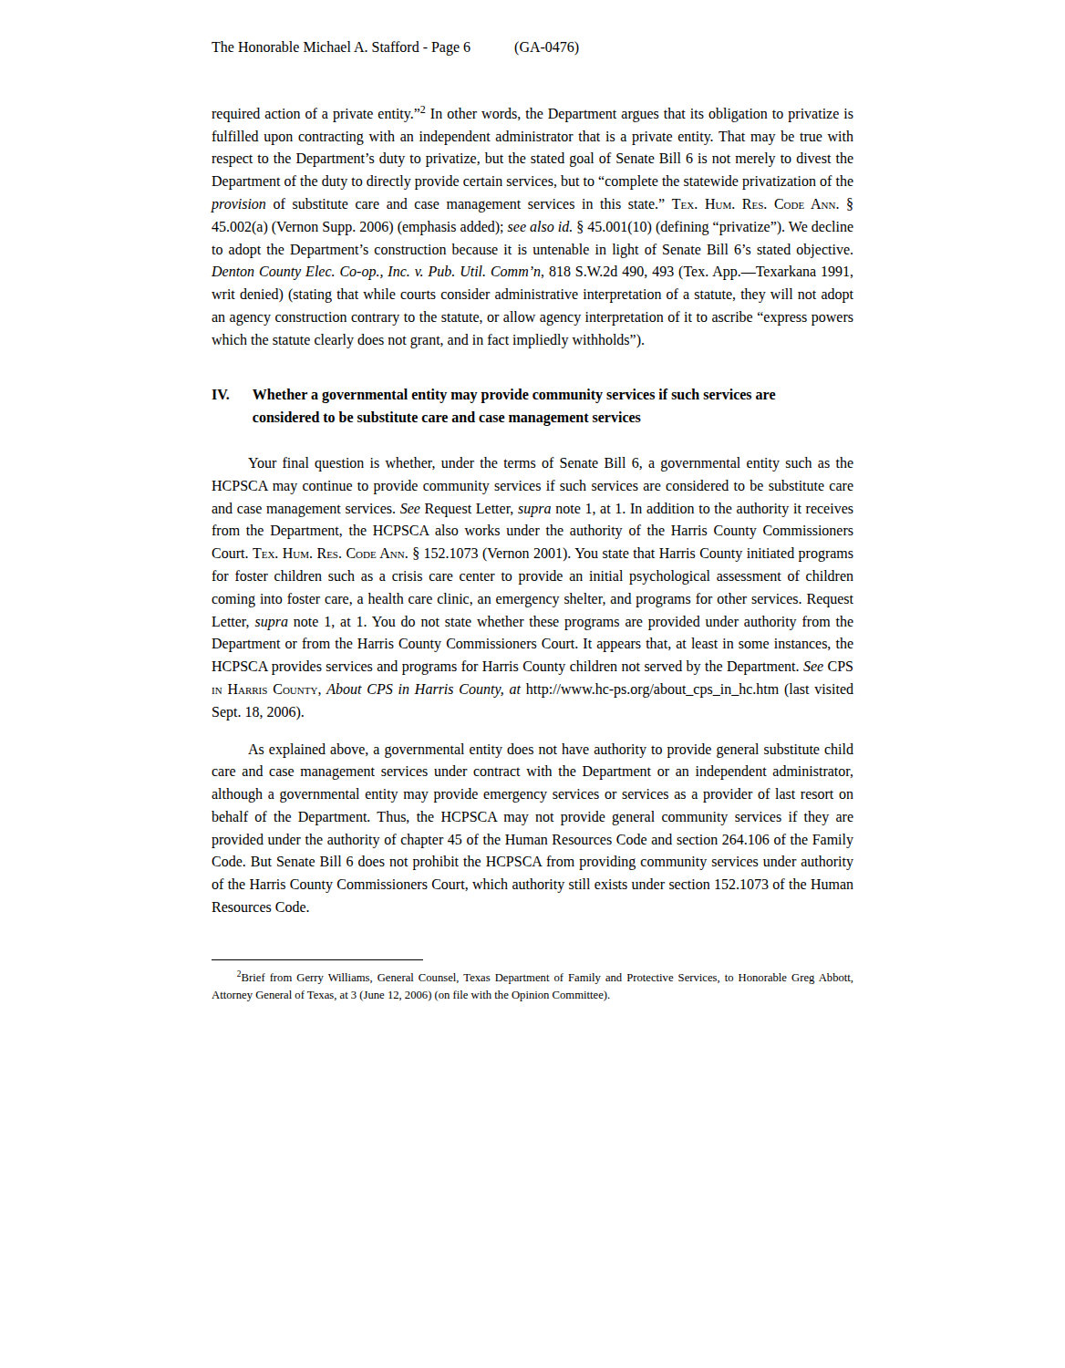The Honorable Michael A. Stafford - Page 6 (GA-0476)
required action of a private entity.”2 In other words, the Department argues that its obligation to privatize is fulfilled upon contracting with an independent administrator that is a private entity. That may be true with respect to the Department’s duty to privatize, but the stated goal of Senate Bill 6 is not merely to divest the Department of the duty to directly provide certain services, but to “complete the statewide privatization of the provision of substitute care and case management services in this state.” Tex. Hum. Res. Code Ann. § 45.002(a) (Vernon Supp. 2006) (emphasis added); see also id. § 45.001(10) (defining “privatize”). We decline to adopt the Department’s construction because it is untenable in light of Senate Bill 6’s stated objective. Denton County Elec. Co-op., Inc. v. Pub. Util. Comm’n, 818 S.W.2d 490, 493 (Tex. App.—Texarkana 1991, writ denied) (stating that while courts consider administrative interpretation of a statute, they will not adopt an agency construction contrary to the statute, or allow agency interpretation of it to ascribe “express powers which the statute clearly does not grant, and in fact impliedly withholds”).
IV. Whether a governmental entity may provide community services if such services are considered to be substitute care and case management services
Your final question is whether, under the terms of Senate Bill 6, a governmental entity such as the HCPSCA may continue to provide community services if such services are considered to be substitute care and case management services. See Request Letter, supra note 1, at 1. In addition to the authority it receives from the Department, the HCPSCA also works under the authority of the Harris County Commissioners Court. Tex. Hum. Res. Code Ann. § 152.1073 (Vernon 2001). You state that Harris County initiated programs for foster children such as a crisis care center to provide an initial psychological assessment of children coming into foster care, a health care clinic, an emergency shelter, and programs for other services. Request Letter, supra note 1, at 1. You do not state whether these programs are provided under authority from the Department or from the Harris County Commissioners Court. It appears that, at least in some instances, the HCPSCA provides services and programs for Harris County children not served by the Department. See CPS in Harris County, About CPS in Harris County, at http://www.hc-ps.org/about_cps_in_hc.htm (last visited Sept. 18, 2006).
As explained above, a governmental entity does not have authority to provide general substitute child care and case management services under contract with the Department or an independent administrator, although a governmental entity may provide emergency services or services as a provider of last resort on behalf of the Department. Thus, the HCPSCA may not provide general community services if they are provided under the authority of chapter 45 of the Human Resources Code and section 264.106 of the Family Code. But Senate Bill 6 does not prohibit the HCPSCA from providing community services under authority of the Harris County Commissioners Court, which authority still exists under section 152.1073 of the Human Resources Code.
2Brief from Gerry Williams, General Counsel, Texas Department of Family and Protective Services, to Honorable Greg Abbott, Attorney General of Texas, at 3 (June 12, 2006) (on file with the Opinion Committee).